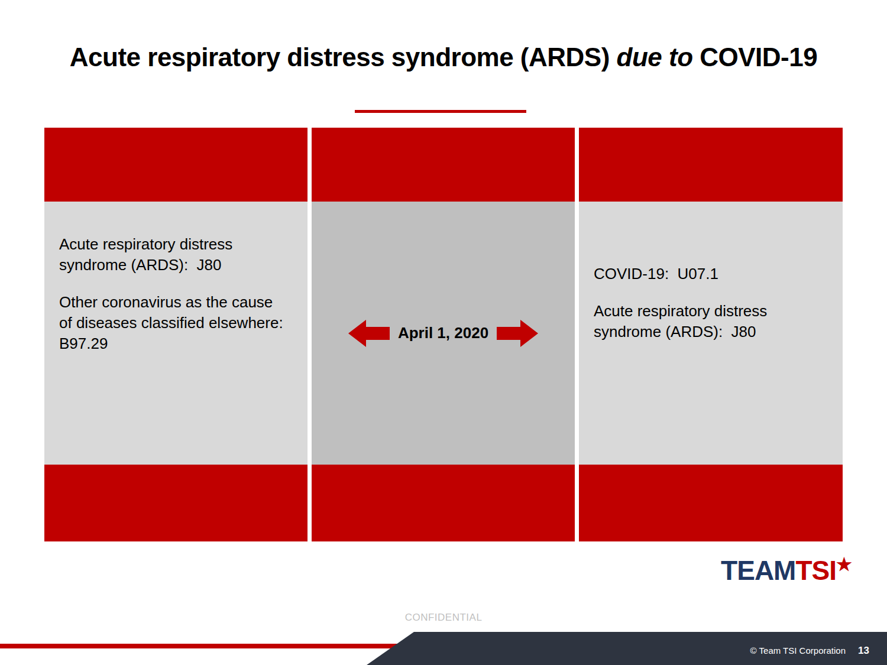Acute respiratory distress syndrome (ARDS) due to COVID-19
Acute respiratory distress syndrome (ARDS): J80
Other coronavirus as the cause of diseases classified elsewhere: B97.29
April 1, 2020
COVID-19: U07.1
Acute respiratory distress syndrome (ARDS): J80
TEAM TSI★
CONFIDENTIAL
© Team TSI Corporation
13